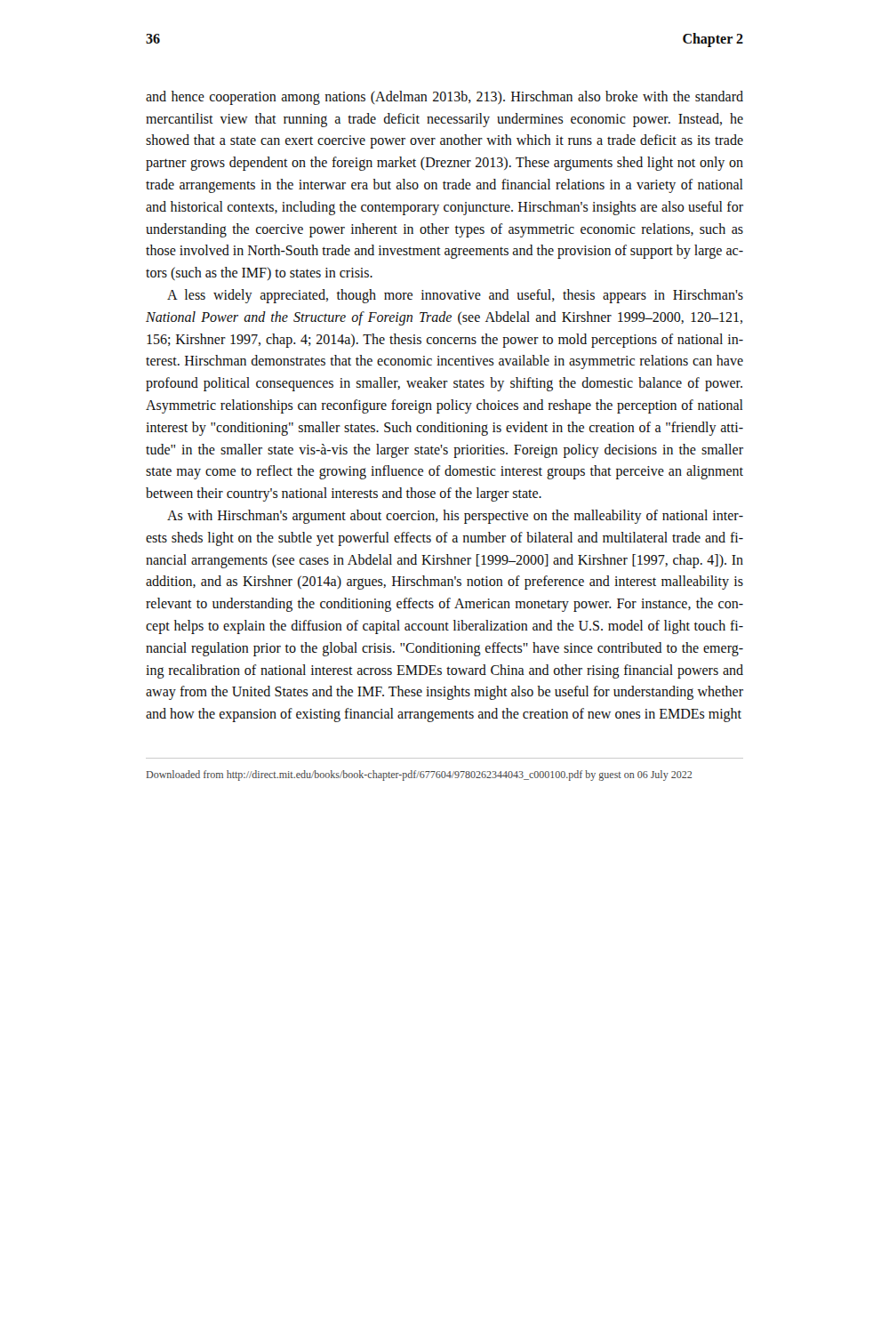36 Chapter 2
and hence cooperation among nations (Adelman 2013b, 213). Hirschman also broke with the standard mercantilist view that running a trade deficit necessarily undermines economic power. Instead, he showed that a state can exert coercive power over another with which it runs a trade deficit as its trade partner grows dependent on the foreign market (Drezner 2013). These arguments shed light not only on trade arrangements in the interwar era but also on trade and financial relations in a variety of national and historical contexts, including the contemporary conjuncture. Hirschman's insights are also useful for understanding the coercive power inherent in other types of asymmetric economic relations, such as those involved in North-South trade and investment agreements and the provision of support by large actors (such as the IMF) to states in crisis.
A less widely appreciated, though more innovative and useful, thesis appears in Hirschman's National Power and the Structure of Foreign Trade (see Abdelal and Kirshner 1999–2000, 120–121, 156; Kirshner 1997, chap. 4; 2014a). The thesis concerns the power to mold perceptions of national interest. Hirschman demonstrates that the economic incentives available in asymmetric relations can have profound political consequences in smaller, weaker states by shifting the domestic balance of power. Asymmetric relationships can reconfigure foreign policy choices and reshape the perception of national interest by "conditioning" smaller states. Such conditioning is evident in the creation of a "friendly attitude" in the smaller state vis-à-vis the larger state's priorities. Foreign policy decisions in the smaller state may come to reflect the growing influence of domestic interest groups that perceive an alignment between their country's national interests and those of the larger state.
As with Hirschman's argument about coercion, his perspective on the malleability of national interests sheds light on the subtle yet powerful effects of a number of bilateral and multilateral trade and financial arrangements (see cases in Abdelal and Kirshner [1999–2000] and Kirshner [1997, chap. 4]). In addition, and as Kirshner (2014a) argues, Hirschman's notion of preference and interest malleability is relevant to understanding the conditioning effects of American monetary power. For instance, the concept helps to explain the diffusion of capital account liberalization and the U.S. model of light touch financial regulation prior to the global crisis. "Conditioning effects" have since contributed to the emerging recalibration of national interest across EMDEs toward China and other rising financial powers and away from the United States and the IMF. These insights might also be useful for understanding whether and how the expansion of existing financial arrangements and the creation of new ones in EMDEs might
Downloaded from http://direct.mit.edu/books/book-chapter-pdf/677604/9780262344043_c000100.pdf by guest on 06 July 2022